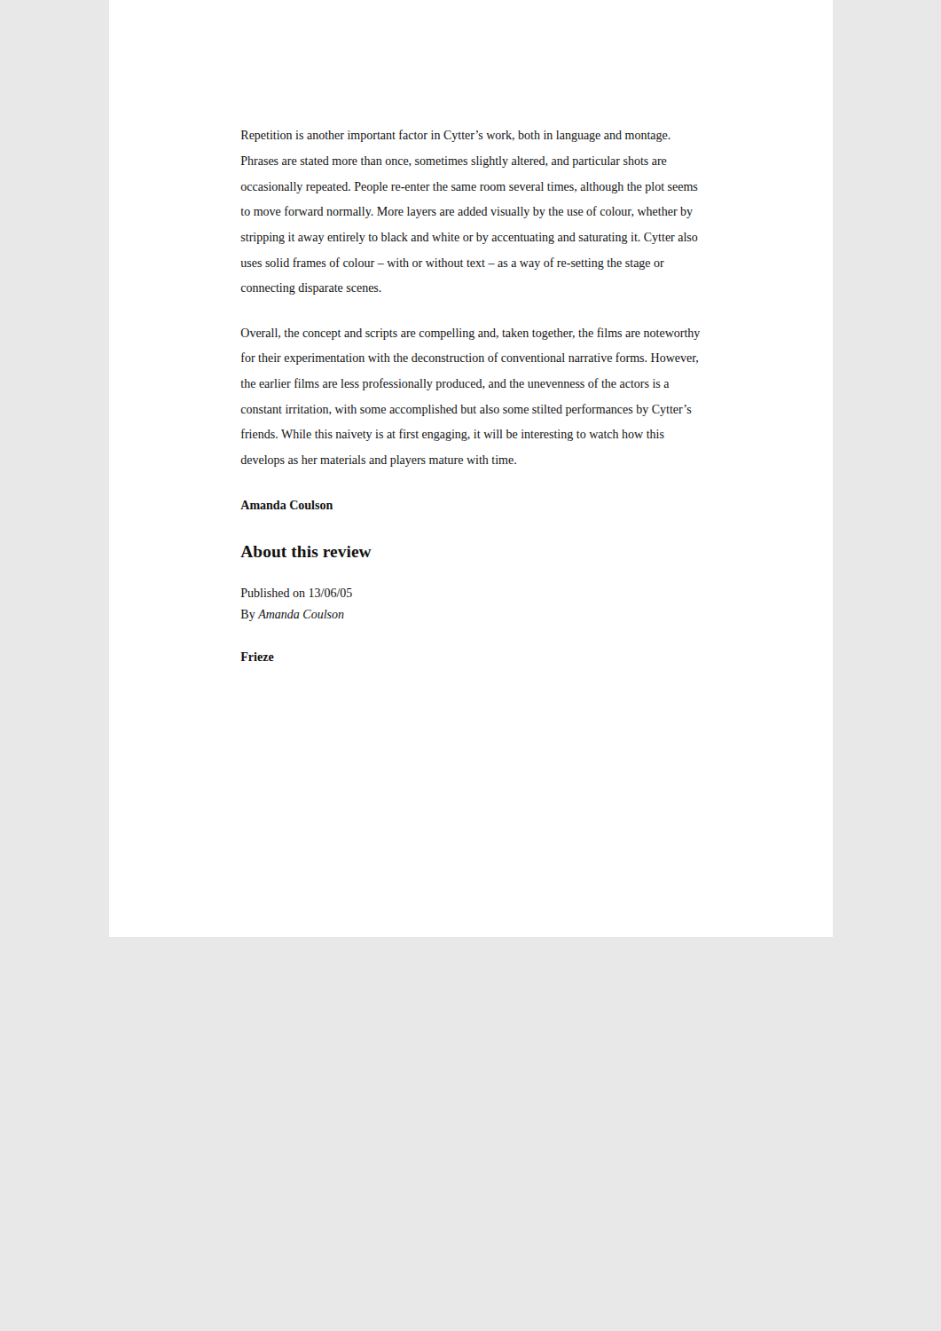Repetition is another important factor in Cytter’s work, both in language and montage. Phrases are stated more than once, sometimes slightly altered, and particular shots are occasionally repeated. People re-enter the same room several times, although the plot seems to move forward normally. More layers are added visually by the use of colour, whether by stripping it away entirely to black and white or by accentuating and saturating it. Cytter also uses solid frames of colour – with or without text – as a way of re-setting the stage or connecting disparate scenes.
Overall, the concept and scripts are compelling and, taken together, the films are noteworthy for their experimentation with the deconstruction of conventional narrative forms. However, the earlier films are less professionally produced, and the unevenness of the actors is a constant irritation, with some accomplished but also some stilted performances by Cytter’s friends. While this naivety is at first engaging, it will be interesting to watch how this develops as her materials and players mature with time.
Amanda Coulson
About this review
Published on 13/06/05
By Amanda Coulson
Frieze